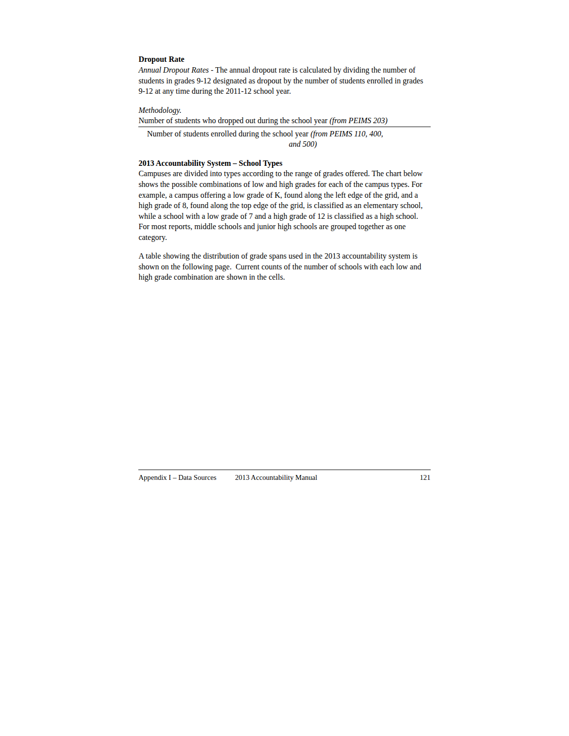Dropout Rate
Annual Dropout Rates - The annual dropout rate is calculated by dividing the number of students in grades 9-12 designated as dropout by the number of students enrolled in grades 9-12 at any time during the 2011-12 school year.
Methodology.
Number of students who dropped out during the school year (from PEIMS 203) Number of students enrolled during the school year (from PEIMS 110, 400, and 500)
2013 Accountability System – School Types
Campuses are divided into types according to the range of grades offered. The chart below shows the possible combinations of low and high grades for each of the campus types. For example, a campus offering a low grade of K, found along the left edge of the grid, and a high grade of 8, found along the top edge of the grid, is classified as an elementary school, while a school with a low grade of 7 and a high grade of 12 is classified as a high school. For most reports, middle schools and junior high schools are grouped together as one category.
A table showing the distribution of grade spans used in the 2013 accountability system is shown on the following page. Current counts of the number of schools with each low and high grade combination are shown in the cells.
Appendix I – Data Sources 2013 Accountability Manual 121